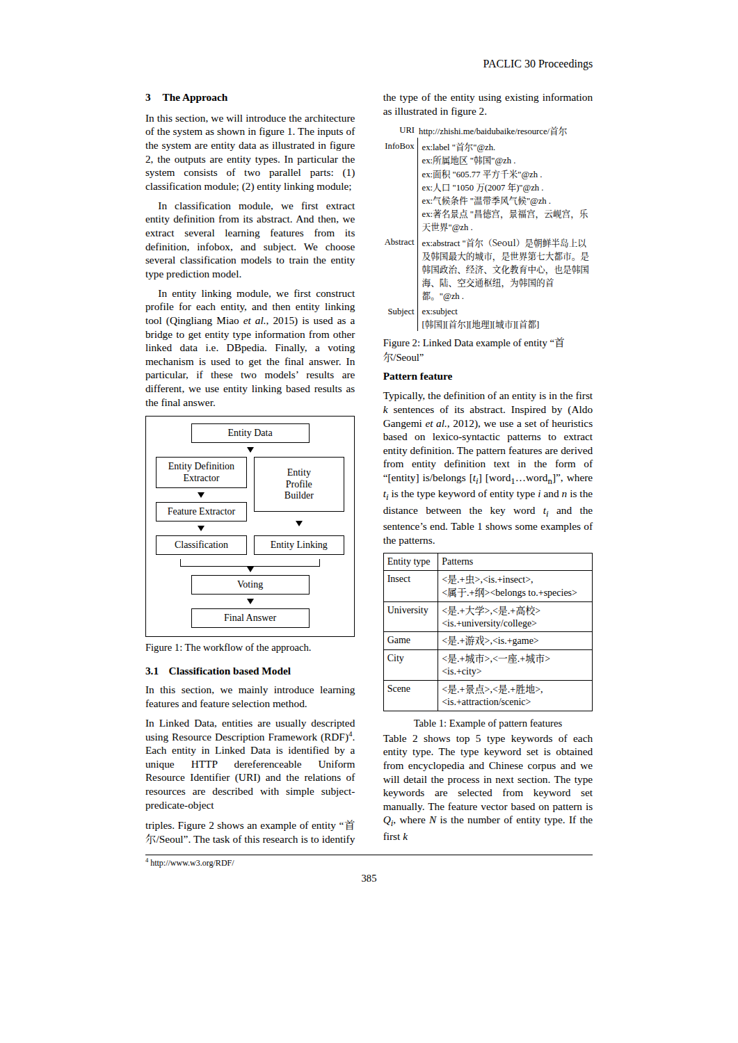PACLIC 30 Proceedings
3 The Approach
In this section, we will introduce the architecture of the system as shown in figure 1. The inputs of the system are entity data as illustrated in figure 2, the outputs are entity types. In particular the system consists of two parallel parts: (1) classification module; (2) entity linking module;
In classification module, we first extract entity definition from its abstract. And then, we extract several learning features from its definition, infobox, and subject. We choose several classification models to train the entity type prediction model.
In entity linking module, we first construct profile for each entity, and then entity linking tool (Qingliang Miao et al., 2015) is used as a bridge to get entity type information from other linked data i.e. DBpedia. Finally, a voting mechanism is used to get the final answer. In particular, if these two models’ results are different, we use entity linking based results as the final answer.
Entity Data
Entity Definition
Extractor
Feature Extractor
Classification
Entity
Profile
Builder
Entity Linking
Voting
Final Answer
Figure 1: The workflow of the approach.
3.1 Classification based Model
In this section, we mainly introduce learning features and feature selection method.
In Linked Data, entities are usually descripted using Resource Description Framework (RDF)4. Each entity in Linked Data is identified by a unique HTTP dereferenceable Uniform Resource Identifier (URI) and the relations of resources are described with simple subject-predicate-object
triples. Figure 2 shows an example of entity “首尔/Seoul”. The task of this research is to identify the type of the entity using existing information as illustrated in figure 2.
| URI | http://zhishi.me/baidubaike/resource/ 首尔 |
| InfoBox | ex:label " 首尔 "@zh. ex: 所属地区 " 韩国 "@zh . ex: 面积 "605.77 平方千米 "@zh . ex: 人口 "1050 万 (2007 年 )"@zh . ex: 气候条件 " 温带季风气候 "@zh . ex: 著名景点 " 昌德宫，景福宫，云岘宫，乐天世界 "@zh . |
| Abstract | ex:abstract " 首尔（Seoul）是朝鲜半岛上以及韩国最大的城市，是世界第七大都市。是韩国政治、经济、文化教育中心，也是韩国海、陆、空交通枢纽，为韩国的首都。 "@zh . |
| Subject | ex:subject [ 韩国 ][ 首尔 ][ 地理 ][ 城市 ][ 首都 ] |
Figure 2: Linked Data example of entity “首尔/Seoul”
Pattern feature
Typically, the definition of an entity is in the first k sentences of its abstract. Inspired by (Aldo Gangemi et al., 2012), we use a set of heuristics based on lexico-syntactic patterns to extract entity definition. The pattern features are derived from entity definition text in the form of “[entity] is/belongs [ti] [word1…wordn]”, where ti is the type keyword of entity type i and n is the distance between the key word ti and the sentence’s end. Table 1 shows some examples of the patterns.
| Entity type | Patterns |
| --- | --- |
| Insect | < 是 .+ 虫 >,<is.+insect>, < 属于 .+ 纲 ><belongs to.+species> |
| University | < 是 .+ 大学 >,< 是 .+ 高校 > <is.+university/college> |
| Game | < 是 .+ 游戏 >,<is.+game> |
| City | < 是 .+ 城市 >,< 一座 .+ 城市 > <is.+city> |
| Scene | < 是 .+ 景点 >,< 是 .+ 胜地 >, <is.+attraction/scenic> |
Table 1: Example of pattern features
Table 2 shows top 5 type keywords of each entity type. The type keyword set is obtained from encyclopedia and Chinese corpus and we will detail the process in next section. The type keywords are selected from keyword set manually. The feature vector based on pattern is Qi, where N is the number of entity type. If the first k
4 http://www.w3.org/RDF/
385